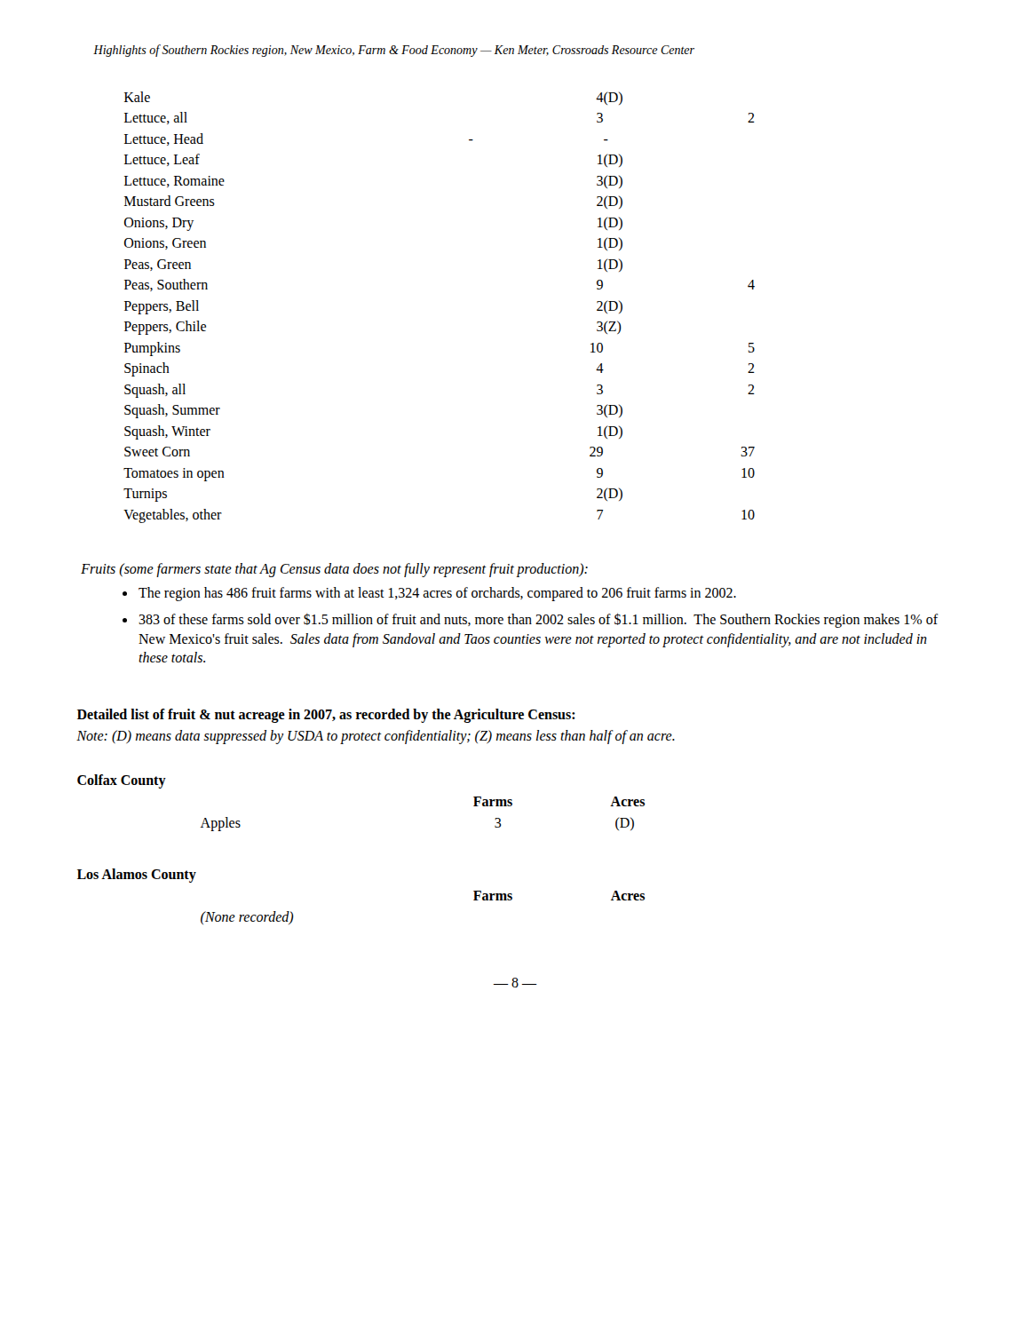Highlights of Southern Rockies region, New Mexico, Farm & Food Economy — Ken Meter, Crossroads Resource Center
| Kale | | 4 | (D) |
| Lettuce, all | | 3 | 2 |
| Lettuce, Head | - | | - |
| Lettuce, Leaf | | 1 | (D) |
| Lettuce, Romaine | | 3 | (D) |
| Mustard Greens | | 2 | (D) |
| Onions, Dry | | 1 | (D) |
| Onions, Green | | 1 | (D) |
| Peas, Green | | 1 | (D) |
| Peas, Southern | | 9 | 4 |
| Peppers, Bell | | 2 | (D) |
| Peppers, Chile | | 3 | (Z) |
| Pumpkins | | 10 | 5 |
| Spinach | | 4 | 2 |
| Squash, all | | 3 | 2 |
| Squash, Summer | | 3 | (D) |
| Squash, Winter | | 1 | (D) |
| Sweet Corn | | 29 | 37 |
| Tomatoes in open | | 9 | 10 |
| Turnips | | 2 | (D) |
| Vegetables, other | | 7 | 10 |
Fruits (some farmers state that Ag Census data does not fully represent fruit production):
The region has 486 fruit farms with at least 1,324 acres of orchards, compared to 206 fruit farms in 2002.
383 of these farms sold over $1.5 million of fruit and nuts, more than 2002 sales of $1.1 million. The Southern Rockies region makes 1% of New Mexico's fruit sales. Sales data from Sandoval and Taos counties were not reported to protect confidentiality, and are not included in these totals.
Detailed list of fruit & nut acreage in 2007, as recorded by the Agriculture Census:
Note: (D) means data suppressed by USDA to protect confidentiality; (Z) means less than half of an acre.
Colfax County
| | Farms | Acres |
| --- | --- | --- |
| Apples | 3 | (D) |
Los Alamos County
| | Farms | Acres |
| --- | --- | --- |
| (None recorded) |
— 8 —